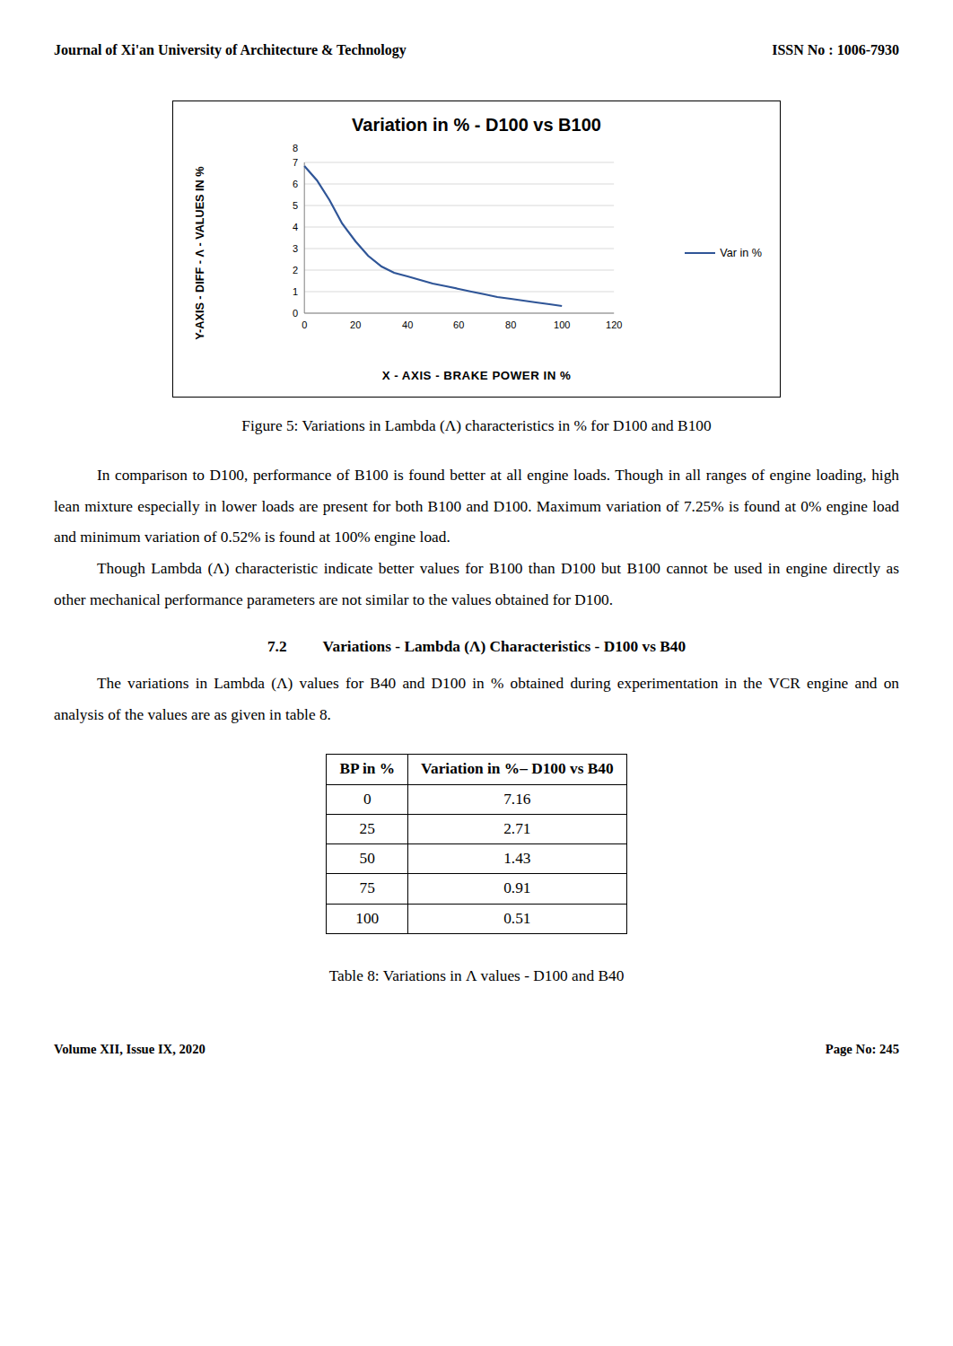Journal of Xi'an University of Architecture & Technology ISSN No : 1006-7930
Variation in % - D100 vs B100
Y-AXIS - DIFF - Λ - VALUES IN %
0 1 2 3 4 5 6 7 8 8 0 20 40 60 80 100 120
Var in %
X - AXIS - BRAKE POWER IN %
Figure 5: Variations in Lambda (Λ) characteristics in % for D100 and B100
In comparison to D100, performance of B100 is found better at all engine loads. Though in all ranges of engine loading, high lean mixture especially in lower loads are present for both B100 and D100. Maximum variation of 7.25% is found at 0% engine load and minimum variation of 0.52% is found at 100% engine load.
Though Lambda (Λ) characteristic indicate better values for B100 than D100 but B100 cannot be used in engine directly as other mechanical performance parameters are not similar to the values obtained for D100.
7.2 Variations - Lambda (Λ) Characteristics - D100 vs B40
The variations in Lambda (Λ) values for B40 and D100 in % obtained during experimentation in the VCR engine and on analysis of the values are as given in table 8.
| BP in % | Variation in %– D100 vs B40 |
| --- | --- |
| 0 | 7.16 |
| 25 | 2.71 |
| 50 | 1.43 |
| 75 | 0.91 |
| 100 | 0.51 |
Table 8: Variations in Λ values - D100 and B40
Volume XII, Issue IX, 2020 Page No: 245